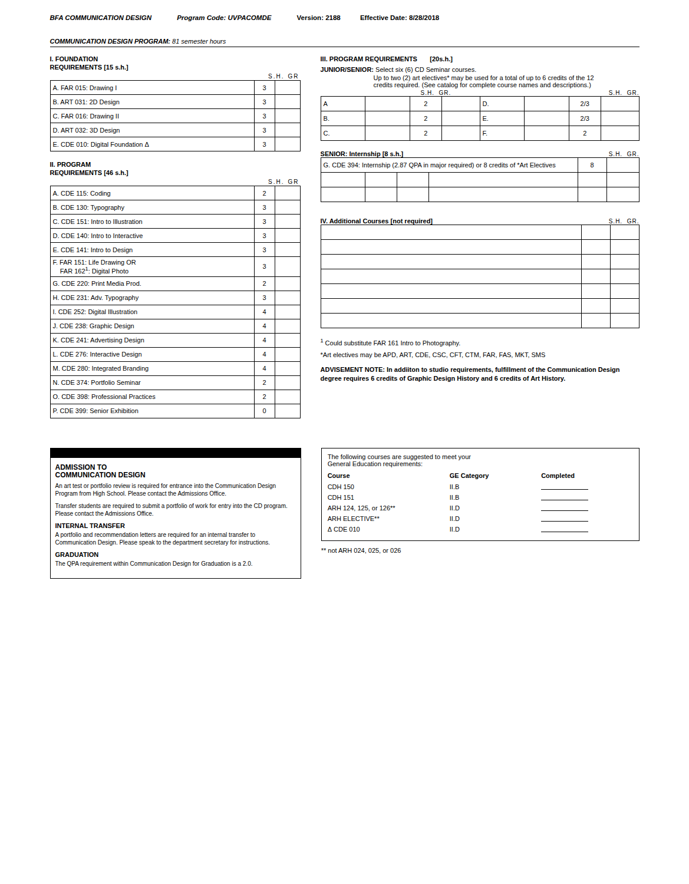BFA COMMUNICATION DESIGN Program Code: UVPACOMDE Version: 2188 Effective Date: 8/28/2018
COMMUNICATION DESIGN PROGRAM: 81 semester hours
I. FOUNDATION
REQUIREMENTS [15 s.h.]
S.H.GR
| A. FAR 015: Drawing I | 3 | |
| B. ART 031: 2D Design | 3 | |
| C. FAR 016: Drawing II | 3 | |
| D. ART 032: 3D Design | 3 | |
| E. CDE 010: Digital Foundation Δ | 3 | |
II. PROGRAM
REQUIREMENTS [46 s.h.]
S.H.GR
| A. CDE 115: Coding | 2 | |
| B. CDE 130: Typography | 3 | |
| C. CDE 151: Intro to Illustration | 3 | |
| D. CDE 140: Intro to Interactive | 3 | |
| E. CDE 141: Intro to Design | 3 | |
| F. FAR 151: Life Drawing OR FAR 162 1 : Digital Photo | 3 | |
| G. CDE 220: Print Media Prod. | 2 | |
| H. CDE 231: Adv. Typography | 3 | |
| I. CDE 252: Digital Illustration | 4 | |
| J. CDE 238: Graphic Design | 4 | |
| K. CDE 241: Advertising Design | 4 | |
| L. CDE 276: Interactive Design | 4 | |
| M. CDE 280: Integrated Branding | 4 | |
| N. CDE 374: Portfolio Seminar | 2 | |
| O. CDE 398: Professional Practices | 2 | |
| P. CDE 399: Senior Exhibition | 0 | |
III. PROGRAM REQUIREMENTS [20s.h.]
JUNIOR/SENIOR: Select six (6) CD Seminar courses.
Up to two (2) art electives* may be used for a total of up to 6 credits of the 12
credits required. (See catalog for complete course names and descriptions.)
S.H. GR. S.H. GR.
| A | | 2 | | D. | | 2/3 | |
| B. | | 2 | | E. | | 2/3 | |
| C. | | 2 | | F. | | 2 | |
SENIOR: Internship [8 s.h.] S.H. GR.
| G. CDE 394: Internship (2.87 QPA in major required) or 8 credits of *Art Electives | 8 | |
IV. Additional Courses [not required] S.H. GR.
1 Could substitute FAR 161 Intro to Photography.
*Art electives may be APD, ART, CDE, CSC, CFT, CTM, FAR, FAS, MKT, SMS
ADVISEMENT NOTE: In addiiton to studio requirements, fulfillment of the Communication Design degree requires 6 credits of Graphic Design History and 6 credits of Art History.
ADMISSION TO
COMMUNICATION DESIGN
An art test or portfolio review is required for entrance into the Communication Design Program from High School. Please contact the Admissions Office.
Transfer students are required to submit a portfolio of work for entry into the CD program. Please contact the Admissions Office.
INTERNAL TRANSFER
A portfolio and recommendation letters are required for an internal transfer to Communication Design. Please speak to the department secretary for instructions.
GRADUATION
The QPA requirement within Communication Design for Graduation is a 2.0.
The following courses are suggested to meet your
General Education requirements:
| Course | GE Category | Completed |
| --- | --- | --- |
| CDH 150 | II.B | |
| CDH 151 | II.B | |
| ARH 124, 125, or 126** | II.D | |
| ARH ELECTIVE** | II.D | |
| Δ CDE 010 | II.D | |
** not ARH 024, 025, or 026